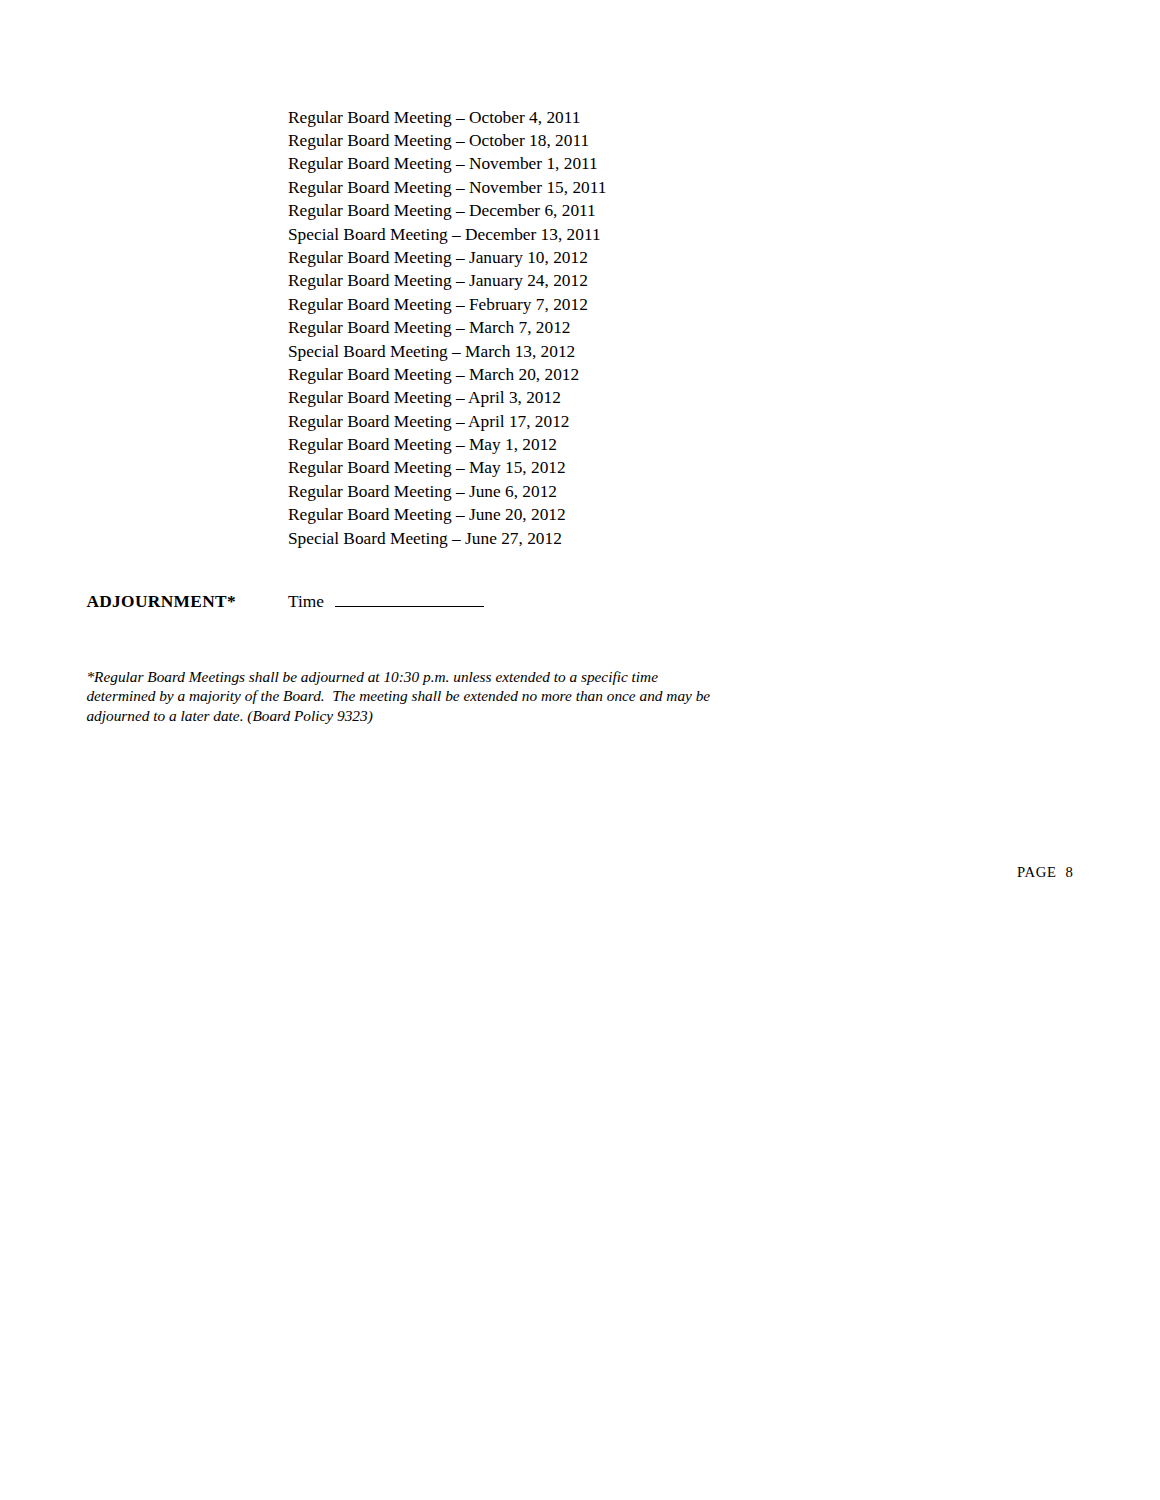Regular Board Meeting – October 4, 2011
Regular Board Meeting – October 18, 2011
Regular Board Meeting – November 1, 2011
Regular Board Meeting – November 15, 2011
Regular Board Meeting – December 6, 2011
Special Board Meeting – December 13, 2011
Regular Board Meeting – January 10, 2012
Regular Board Meeting – January 24, 2012
Regular Board Meeting – February 7, 2012
Regular Board Meeting – March 7, 2012
Special Board Meeting – March 13, 2012
Regular Board Meeting – March 20, 2012
Regular Board Meeting – April 3, 2012
Regular Board Meeting – April 17, 2012
Regular Board Meeting – May 1, 2012
Regular Board Meeting – May 15, 2012
Regular Board Meeting – June 6, 2012
Regular Board Meeting – June 20, 2012
Special Board Meeting – June 27, 2012
ADJOURNMENT* Time
*Regular Board Meetings shall be adjourned at 10:30 p.m. unless extended to a specific time determined by a majority of the Board. The meeting shall be extended no more than once and may be adjourned to a later date. (Board Policy 9323)
PAGE 8